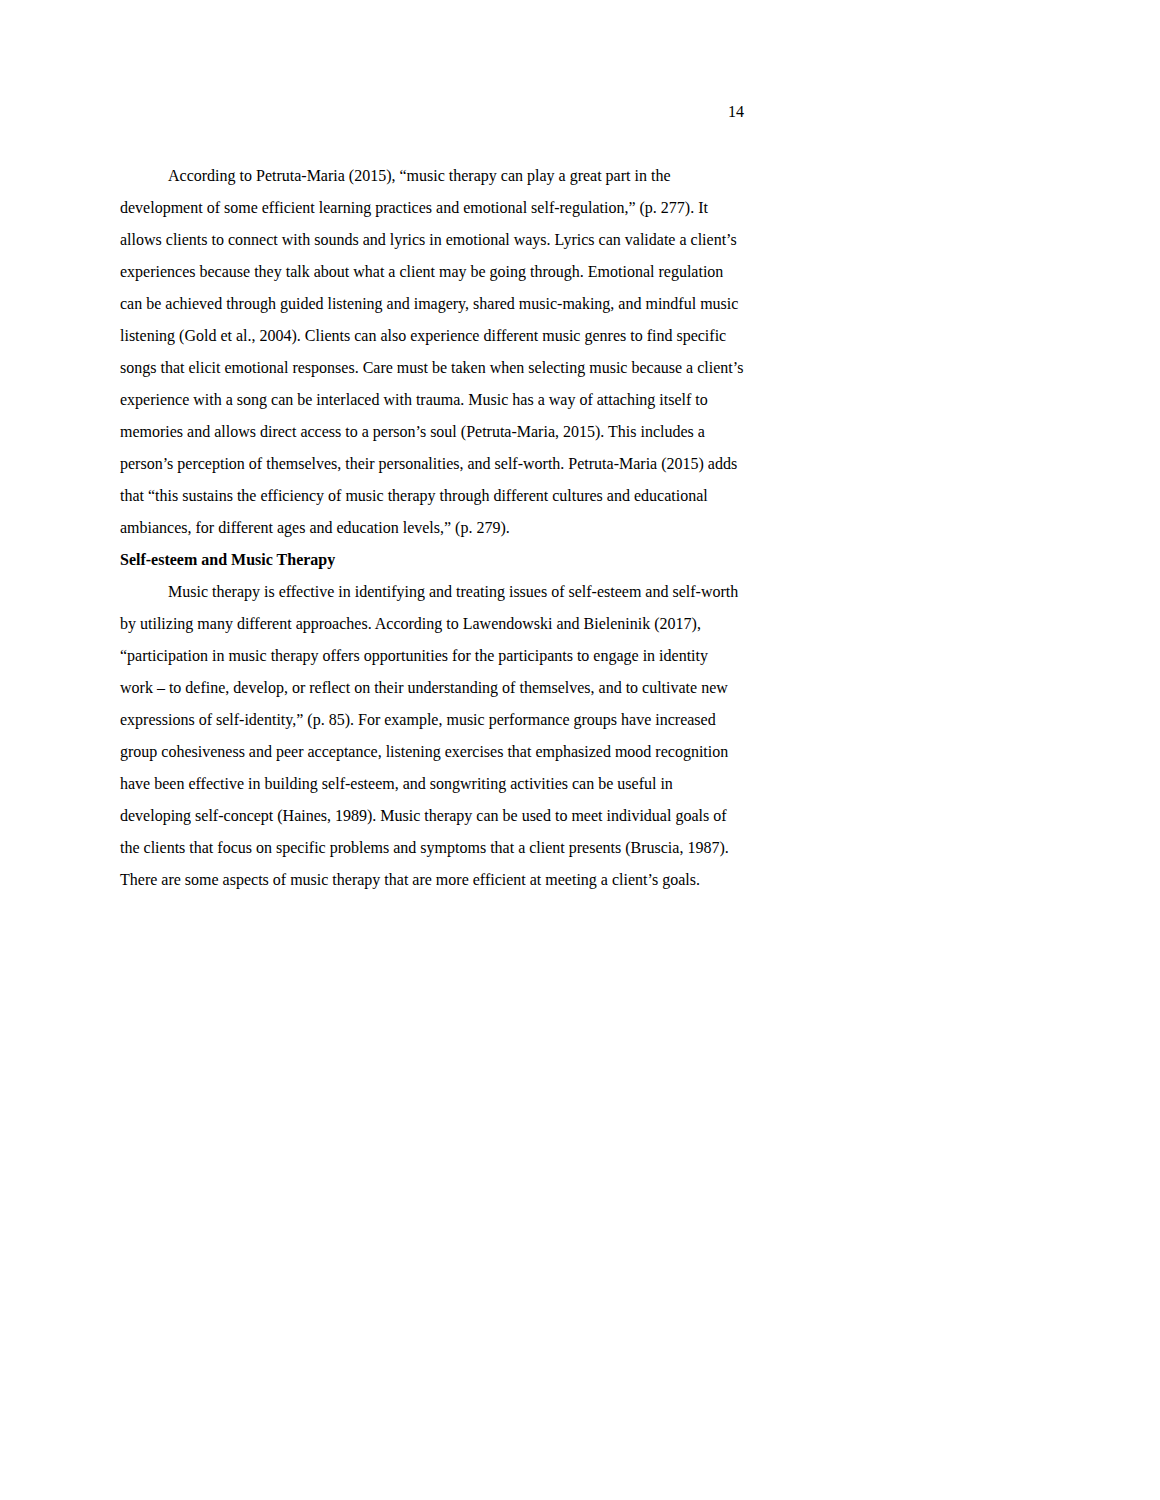14
According to Petruta-Maria (2015), “music therapy can play a great part in the development of some efficient learning practices and emotional self-regulation,” (p. 277). It allows clients to connect with sounds and lyrics in emotional ways. Lyrics can validate a client’s experiences because they talk about what a client may be going through. Emotional regulation can be achieved through guided listening and imagery, shared music-making, and mindful music listening (Gold et al., 2004). Clients can also experience different music genres to find specific songs that elicit emotional responses. Care must be taken when selecting music because a client’s experience with a song can be interlaced with trauma. Music has a way of attaching itself to memories and allows direct access to a person’s soul (Petruta-Maria, 2015). This includes a person’s perception of themselves, their personalities, and self-worth. Petruta-Maria (2015) adds that “this sustains the efficiency of music therapy through different cultures and educational ambiances, for different ages and education levels,” (p. 279).
Self-esteem and Music Therapy
Music therapy is effective in identifying and treating issues of self-esteem and self-worth by utilizing many different approaches. According to Lawendowski and Bieleninik (2017), “participation in music therapy offers opportunities for the participants to engage in identity work – to define, develop, or reflect on their understanding of themselves, and to cultivate new expressions of self-identity,” (p. 85). For example, music performance groups have increased group cohesiveness and peer acceptance, listening exercises that emphasized mood recognition have been effective in building self-esteem, and songwriting activities can be useful in developing self-concept (Haines, 1989). Music therapy can be used to meet individual goals of the clients that focus on specific problems and symptoms that a client presents (Bruscia, 1987). There are some aspects of music therapy that are more efficient at meeting a client’s goals.